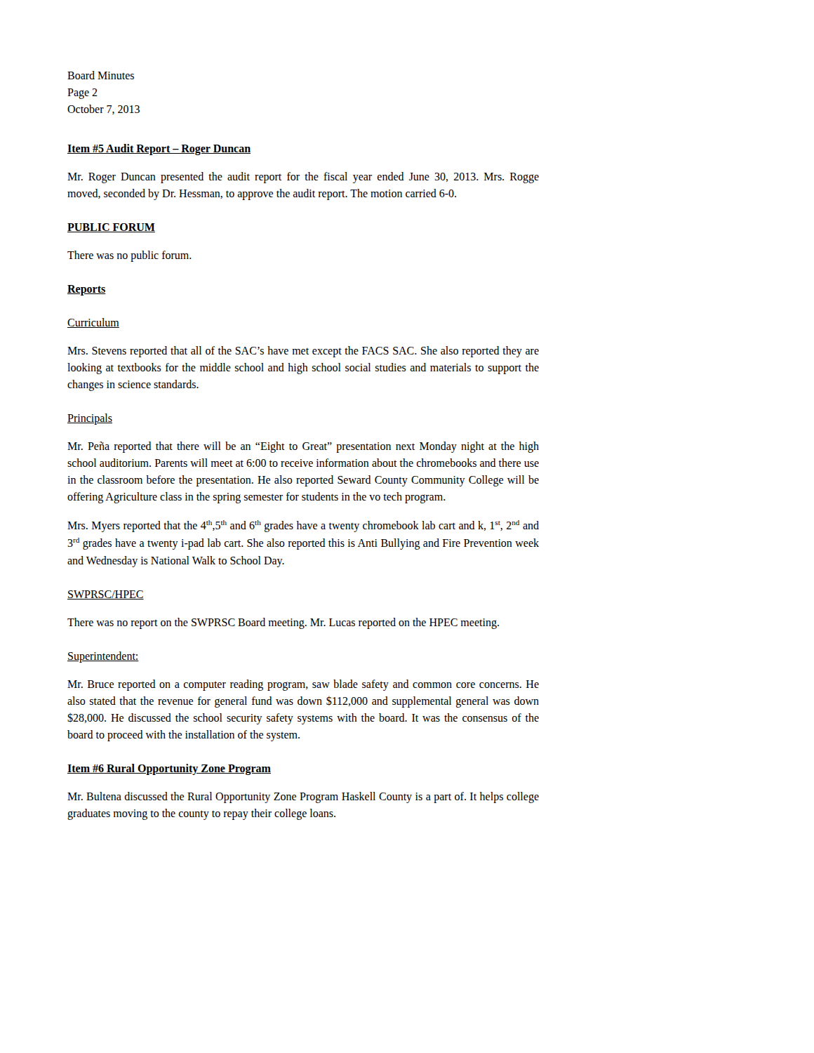Board Minutes
Page 2
October 7, 2013
Item #5 Audit Report – Roger Duncan
Mr. Roger Duncan presented the audit report for the fiscal year ended June 30, 2013. Mrs. Rogge moved, seconded by Dr. Hessman, to approve the audit report. The motion carried 6-0.
PUBLIC FORUM
There was no public forum.
Reports
Curriculum
Mrs. Stevens reported that all of the SAC’s have met except the FACS SAC. She also reported they are looking at textbooks for the middle school and high school social studies and materials to support the changes in science standards.
Principals
Mr. Peña reported that there will be an “Eight to Great” presentation next Monday night at the high school auditorium. Parents will meet at 6:00 to receive information about the chromebooks and there use in the classroom before the presentation. He also reported Seward County Community College will be offering Agriculture class in the spring semester for students in the vo tech program.
Mrs. Myers reported that the 4th,5th and 6th grades have a twenty chromebook lab cart and k, 1st, 2nd and 3rd grades have a twenty i-pad lab cart. She also reported this is Anti Bullying and Fire Prevention week and Wednesday is National Walk to School Day.
SWPRSC/HPEC
There was no report on the SWPRSC Board meeting. Mr. Lucas reported on the HPEC meeting.
Superintendent:
Mr. Bruce reported on a computer reading program, saw blade safety and common core concerns. He also stated that the revenue for general fund was down $112,000 and supplemental general was down $28,000. He discussed the school security safety systems with the board. It was the consensus of the board to proceed with the installation of the system.
Item #6 Rural Opportunity Zone Program
Mr. Bultena discussed the Rural Opportunity Zone Program Haskell County is a part of. It helps college graduates moving to the county to repay their college loans.